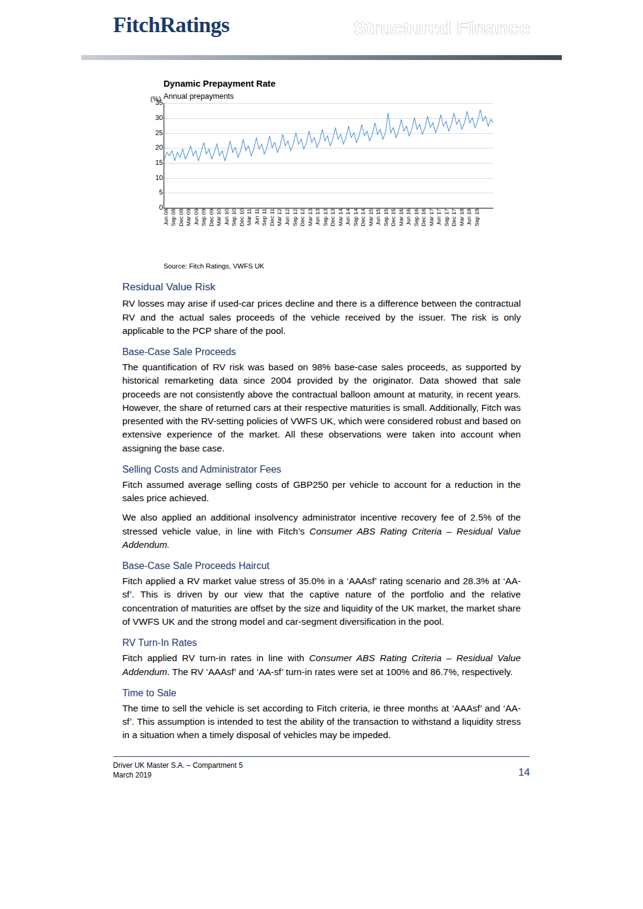Fitch Ratings
Structured Finance
Dynamic Prepayment Rate
Annual prepayments
(%)
35 30 25 20 15 10 5 0
Jun 08 Sep 08 Dec 08 Mar 09 Jun 09 Sep 09 Dec 09 Mar 10 Jun 10 Sep 10 Dec 10 Mar 11 Jun 11 Sep 11 Dec 11 Mar 12 Jun 12 Sep 12 Dec 12 Mar 13 Jun 13 Sep 13 Dec 13 Mar 14 Jun 14 Sep 14 Dec 14 Mar 15 Jun 15 Sep 15 Dec 15 Mar 16 Jun 16 Sep 16 Dec 16 Mar 17 Jun 17 Sep 17 Dec 17 Mar 18 Jun 18 Sep 18
Source: Fitch Ratings, VWFS UK
Residual Value Risk
RV losses may arise if used-car prices decline and there is a difference between the contractual RV and the actual sales proceeds of the vehicle received by the issuer. The risk is only applicable to the PCP share of the pool.
Base-Case Sale Proceeds
The quantification of RV risk was based on 98% base-case sales proceeds, as supported by historical remarketing data since 2004 provided by the originator. Data showed that sale proceeds are not consistently above the contractual balloon amount at maturity, in recent years. However, the share of returned cars at their respective maturities is small. Additionally, Fitch was presented with the RV-setting policies of VWFS UK, which were considered robust and based on extensive experience of the market. All these observations were taken into account when assigning the base case.
Selling Costs and Administrator Fees
Fitch assumed average selling costs of GBP250 per vehicle to account for a reduction in the sales price achieved.
We also applied an additional insolvency administrator incentive recovery fee of 2.5% of the stressed vehicle value, in line with Fitch’s Consumer ABS Rating Criteria – Residual Value Addendum.
Base-Case Sale Proceeds Haircut
Fitch applied a RV market value stress of 35.0% in a ‘AAAsf’ rating scenario and 28.3% at ‘AA-sf’. This is driven by our view that the captive nature of the portfolio and the relative concentration of maturities are offset by the size and liquidity of the UK market, the market share of VWFS UK and the strong model and car-segment diversification in the pool.
RV Turn-In Rates
Fitch applied RV turn-in rates in line with Consumer ABS Rating Criteria – Residual Value Addendum. The RV ‘AAAsf’ and ‘AA-sf’ turn-in rates were set at 100% and 86.7%, respectively.
Time to Sale
The time to sell the vehicle is set according to Fitch criteria, ie three months at ‘AAAsf’ and ‘AA-sf’. This assumption is intended to test the ability of the transaction to withstand a liquidity stress in a situation when a timely disposal of vehicles may be impeded.
Driver UK Master S.A. – Compartment 5
March 2019
14